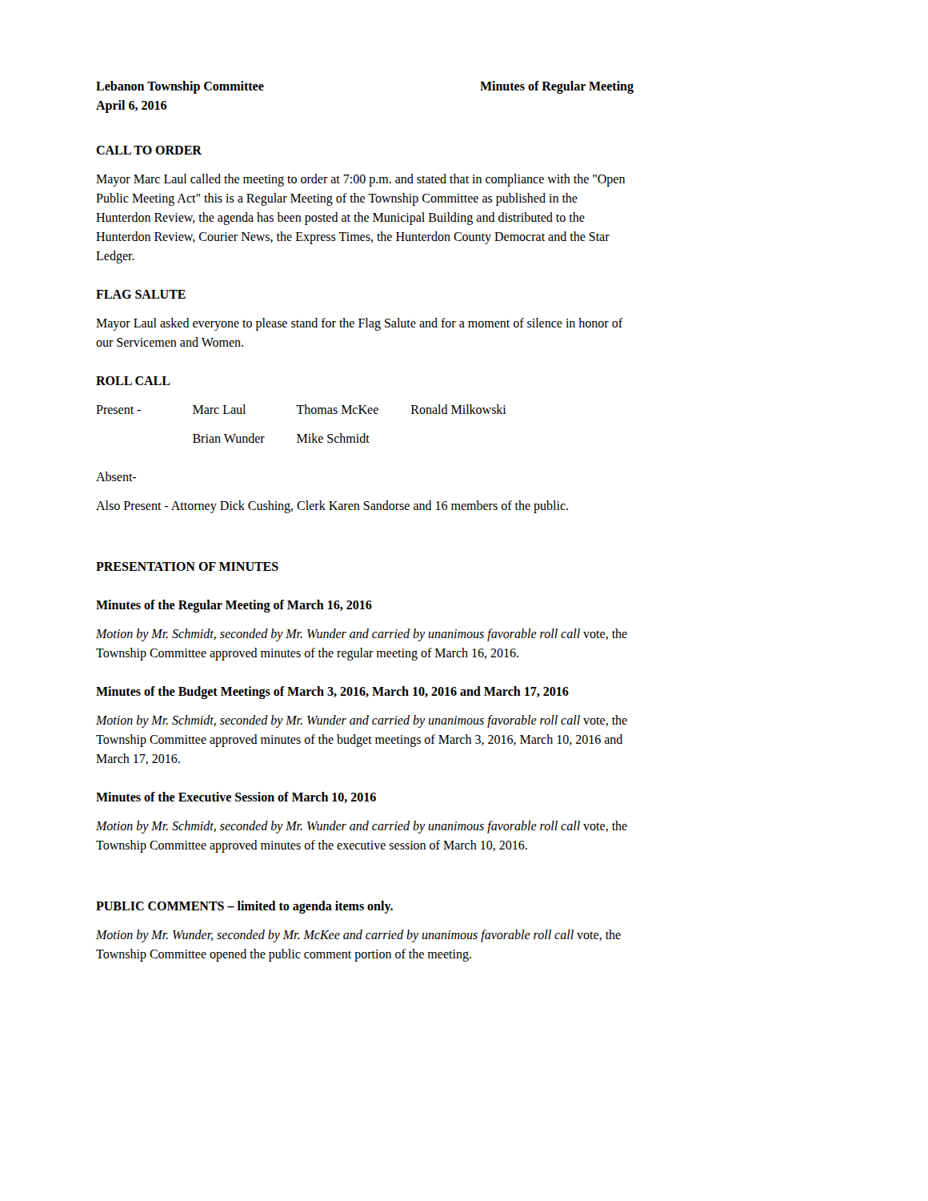Lebanon Township Committee
April 6, 2016
Minutes of Regular Meeting
CALL TO ORDER
Mayor Marc Laul called the meeting to order at 7:00 p.m. and stated that in compliance with the "Open Public Meeting Act" this is a Regular Meeting of the Township Committee as published in the Hunterdon Review, the agenda has been posted at the Municipal Building and distributed to the Hunterdon Review, Courier News, the Express Times, the Hunterdon County Democrat and the Star Ledger.
FLAG SALUTE
Mayor Laul asked everyone to please stand for the Flag Salute and for a moment of silence in honor of our Servicemen and Women.
ROLL CALL
| Present - | Marc Laul | Thomas McKee | Ronald Milkowski |
| | Brian Wunder | Mike Schmidt | |
Absent-
Also Present - Attorney Dick Cushing, Clerk Karen Sandorse and 16 members of the public.
PRESENTATION OF MINUTES
Minutes of the Regular Meeting of March 16, 2016
Motion by Mr. Schmidt, seconded by Mr. Wunder and carried by unanimous favorable roll call vote, the Township Committee approved minutes of the regular meeting of March 16, 2016.
Minutes of the Budget Meetings of March 3, 2016, March 10, 2016 and March 17, 2016
Motion by Mr. Schmidt, seconded by Mr. Wunder and carried by unanimous favorable roll call vote, the Township Committee approved minutes of the budget meetings of March 3, 2016, March 10, 2016 and March 17, 2016.
Minutes of the Executive Session of March 10, 2016
Motion by Mr. Schmidt, seconded by Mr. Wunder and carried by unanimous favorable roll call vote, the Township Committee approved minutes of the executive session of March 10, 2016.
PUBLIC COMMENTS – limited to agenda items only.
Motion by Mr. Wunder, seconded by Mr. McKee and carried by unanimous favorable roll call vote, the Township Committee opened the public comment portion of the meeting.